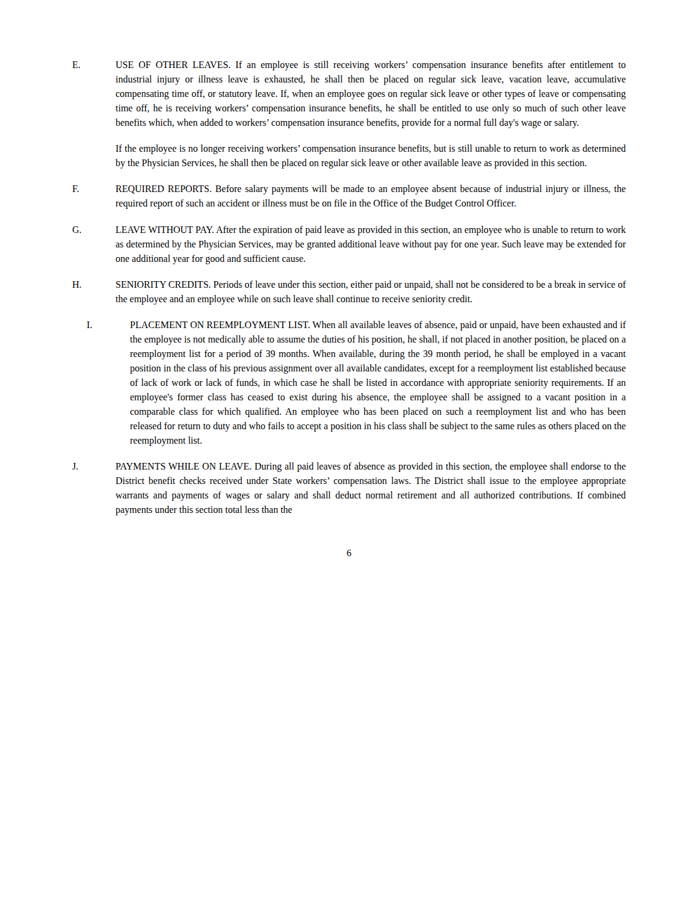E.
Use of other leaves. If an employee is still receiving workers’ compensation insurance benefits after entitlement to industrial injury or illness leave is exhausted, he shall then be placed on regular sick leave, vacation leave, accumulative compensating time off, or statutory leave. If, when an employee goes on regular sick leave or other types of leave or compensating time off, he is receiving workers’ compensation insurance benefits, he shall be entitled to use only so much of such other leave benefits which, when added to workers’ compensation insurance benefits, provide for a normal full day's wage or salary.
If the employee is no longer receiving workers’ compensation insurance benefits, but is still unable to return to work as determined by the Physician Services, he shall then be placed on regular sick leave or other available leave as provided in this section.
F.
Required reports. Before salary payments will be made to an employee absent because of industrial injury or illness, the required report of such an accident or illness must be on file in the Office of the Budget Control Officer.
G.
Leave without pay. After the expiration of paid leave as provided in this section, an employee who is unable to return to work as determined by the Physician Services, may be granted additional leave without pay for one year. Such leave may be extended for one additional year for good and sufficient cause.
H.
Seniority credits. Periods of leave under this section, either paid or unpaid, shall not be considered to be a break in service of the employee and an employee while on such leave shall continue to receive seniority credit.
I.
Placement on reemployment list. When all available leaves of absence, paid or unpaid, have been exhausted and if the employee is not medically able to assume the duties of his position, he shall, if not placed in another position, be placed on a reemployment list for a period of 39 months. When available, during the 39 month period, he shall be employed in a vacant position in the class of his previous assignment over all available candidates, except for a reemployment list established because of lack of work or lack of funds, in which case he shall be listed in accordance with appropriate seniority requirements. If an employee's former class has ceased to exist during his absence, the employee shall be assigned to a vacant position in a comparable class for which qualified. An employee who has been placed on such a reemployment list and who has been released for return to duty and who fails to accept a position in his class shall be subject to the same rules as others placed on the reemployment list.
J.
Payments while on leave. During all paid leaves of absence as provided in this section, the employee shall endorse to the District benefit checks received under State workers’ compensation laws. The District shall issue to the employee appropriate warrants and payments of wages or salary and shall deduct normal retirement and all authorized contributions. If combined payments under this section total less than the
6